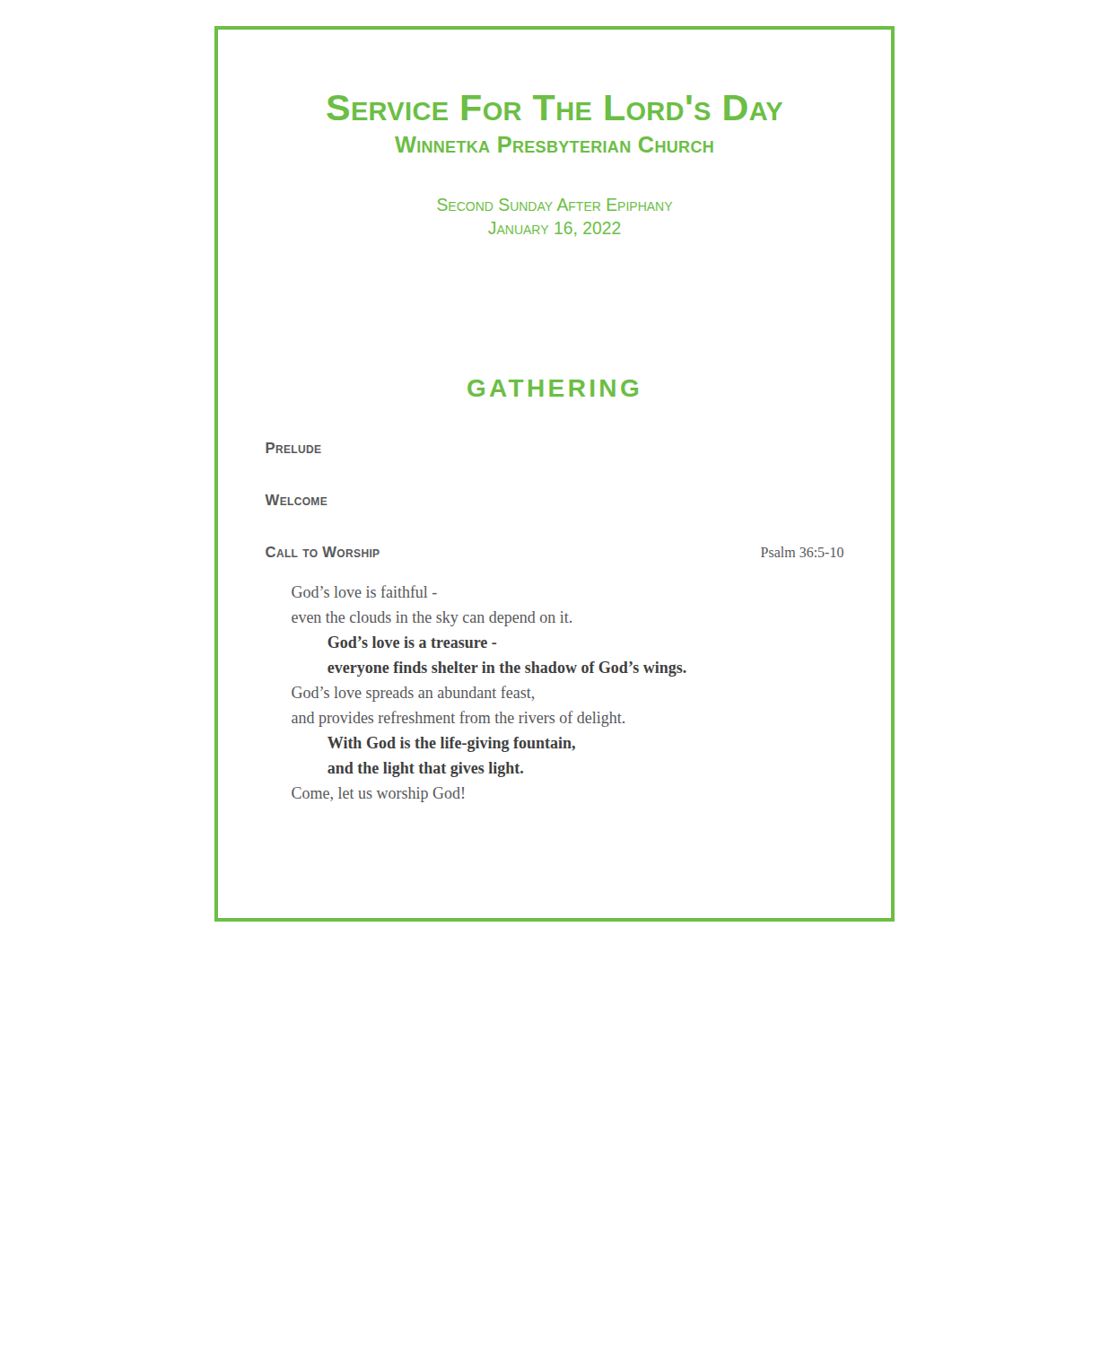Service for the Lord's Day Winnetka Presbyterian Church
Second Sunday After Epiphany
January 16, 2022
GATHERING
Prelude
Welcome
Call to Worship Psalm 36:5-10
God’s love is faithful -
even the clouds in the sky can depend on it.
God’s love is a treasure -
everyone finds shelter in the shadow of God’s wings.
God’s love spreads an abundant feast,
and provides refreshment from the rivers of delight.
With God is the life-giving fountain,
and the light that gives light.
Come, let us worship God!